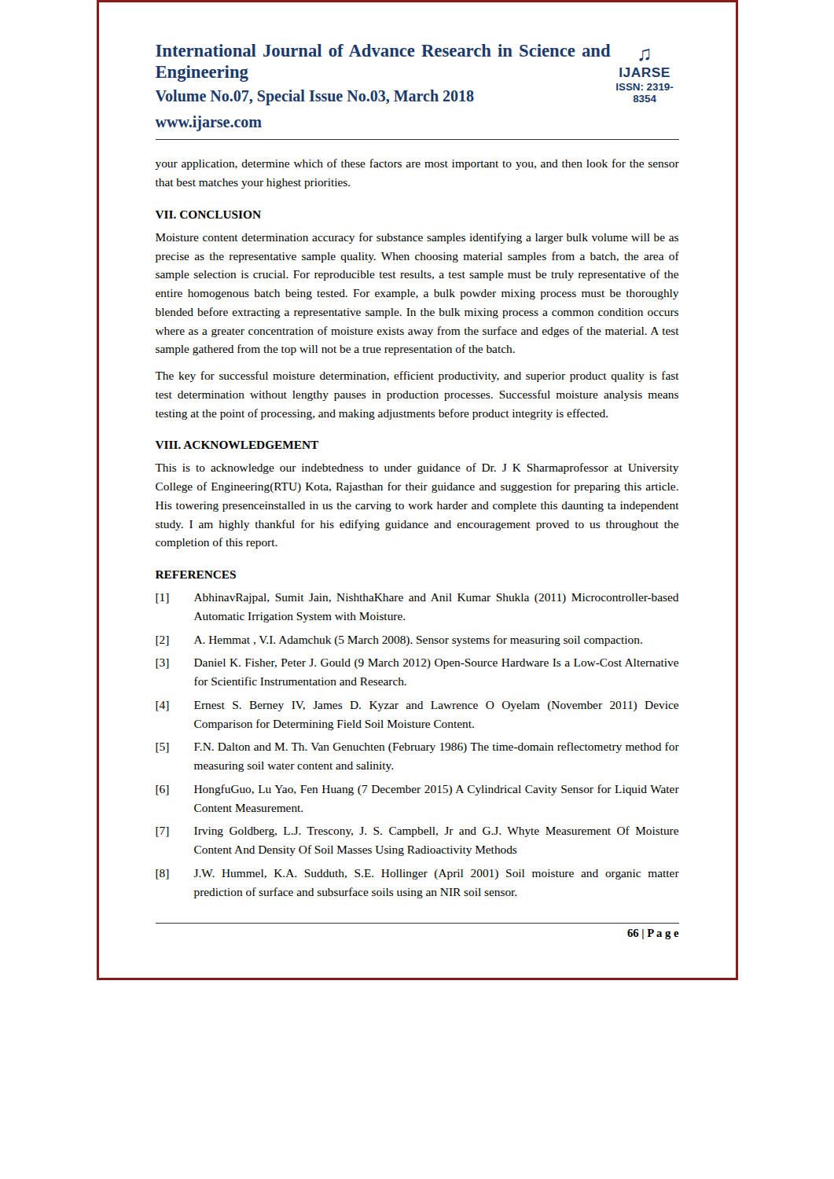International Journal of Advance Research in Science and Engineering
Volume No.07, Special Issue No.03, March 2018
www.ijarse.com
♫
IJARSE
ISSN: 2319-8354
your application, determine which of these factors are most important to you, and then look for the sensor that best matches your highest priorities.
VII. CONCLUSION
Moisture content determination accuracy for substance samples identifying a larger bulk volume will be as precise as the representative sample quality. When choosing material samples from a batch, the area of sample selection is crucial. For reproducible test results, a test sample must be truly representative of the entire homogenous batch being tested. For example, a bulk powder mixing process must be thoroughly blended before extracting a representative sample. In the bulk mixing process a common condition occurs where as a greater concentration of moisture exists away from the surface and edges of the material. A test sample gathered from the top will not be a true representation of the batch.
The key for successful moisture determination, efficient productivity, and superior product quality is fast test determination without lengthy pauses in production processes. Successful moisture analysis means testing at the point of processing, and making adjustments before product integrity is effected.
VIII. ACKNOWLEDGEMENT
This is to acknowledge our indebtedness to under guidance of Dr. J K Sharmaprofessor at University College of Engineering(RTU) Kota, Rajasthan for their guidance and suggestion for preparing this article. His towering presenceinstalled in us the carving to work harder and complete this daunting ta independent study. I am highly thankful for his edifying guidance and encouragement proved to us throughout the completion of this report.
REFERENCES
[1] AbhinavRajpal, Sumit Jain, NishthaKhare and Anil Kumar Shukla (2011) Microcontroller-based Automatic Irrigation System with Moisture.
[2] A. Hemmat , V.I. Adamchuk (5 March 2008). Sensor systems for measuring soil compaction.
[3] Daniel K. Fisher, Peter J. Gould (9 March 2012) Open-Source Hardware Is a Low-Cost Alternative for Scientific Instrumentation and Research.
[4] Ernest S. Berney IV, James D. Kyzar and Lawrence O Oyelam (November 2011) Device Comparison for Determining Field Soil Moisture Content.
[5] F.N. Dalton and M. Th. Van Genuchten (February 1986) The time-domain reflectometry method for measuring soil water content and salinity.
[6] HongfuGuo, Lu Yao, Fen Huang (7 December 2015) A Cylindrical Cavity Sensor for Liquid Water Content Measurement.
[7] Irving Goldberg, L.J. Trescony, J. S. Campbell, Jr and G.J. Whyte Measurement Of Moisture Content And Density Of Soil Masses Using Radioactivity Methods
[8] J.W. Hummel, K.A. Sudduth, S.E. Hollinger (April 2001) Soil moisture and organic matter prediction of surface and subsurface soils using an NIR soil sensor.
66 | P a g e